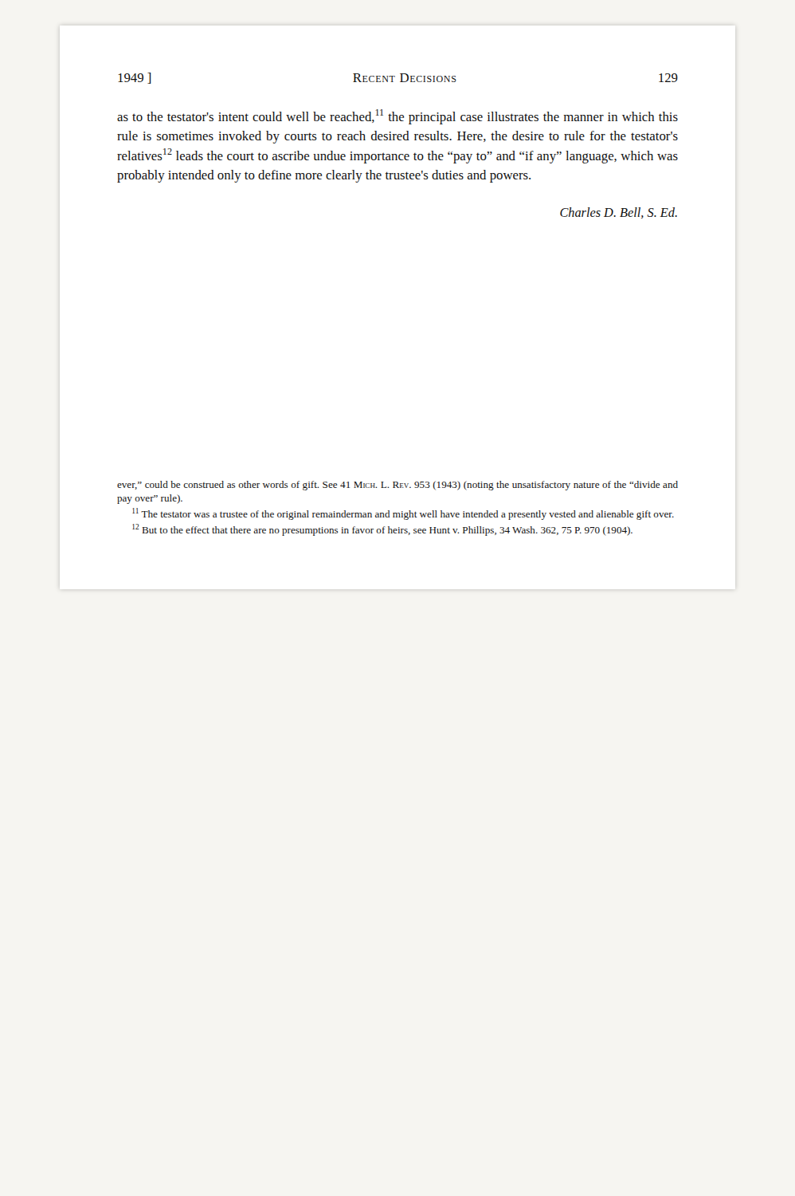1949 ] Recent Decisions 129
as to the testator's intent could well be reached,11 the principal case illustrates the manner in which this rule is sometimes invoked by courts to reach desired results. Here, the desire to rule for the testator's relatives12 leads the court to ascribe undue importance to the “pay to” and “if any” language, which was probably intended only to define more clearly the trustee's duties and powers.
Charles D. Bell, S. Ed.
ever,” could be construed as other words of gift. See 41 Mich. L. Rev. 953 (1943) (noting the unsatisfactory nature of the “divide and pay over” rule).
11 The testator was a trustee of the original remainderman and might well have intended a presently vested and alienable gift over.
12 But to the effect that there are no presumptions in favor of heirs, see Hunt v. Phillips, 34 Wash. 362, 75 P. 970 (1904).